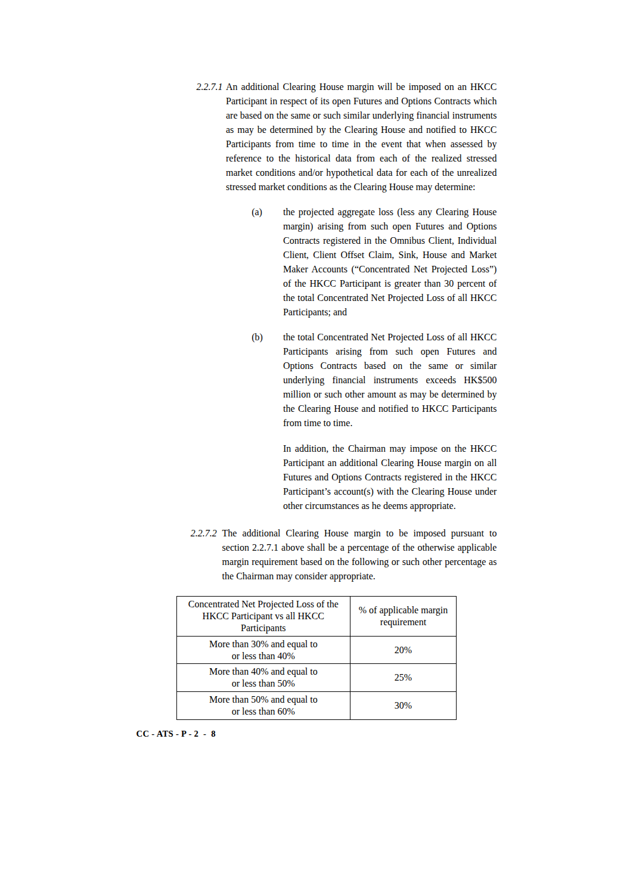2.2.7.1
An additional Clearing House margin will be imposed on an HKCC Participant in respect of its open Futures and Options Contracts which are based on the same or such similar underlying financial instruments as may be determined by the Clearing House and notified to HKCC Participants from time to time in the event that when assessed by reference to the historical data from each of the realized stressed market conditions and/or hypothetical data for each of the unrealized stressed market conditions as the Clearing House may determine:
(a)
the projected aggregate loss (less any Clearing House margin) arising from such open Futures and Options Contracts registered in the Omnibus Client, Individual Client, Client Offset Claim, Sink, House and Market Maker Accounts (“Concentrated Net Projected Loss”) of the HKCC Participant is greater than 30 percent of the total Concentrated Net Projected Loss of all HKCC Participants; and
(b)
the total Concentrated Net Projected Loss of all HKCC Participants arising from such open Futures and Options Contracts based on the same or similar underlying financial instruments exceeds HK$500 million or such other amount as may be determined by the Clearing House and notified to HKCC Participants from time to time.
In addition, the Chairman may impose on the HKCC Participant an additional Clearing House margin on all Futures and Options Contracts registered in the HKCC Participant’s account(s) with the Clearing House under other circumstances as he deems appropriate.
2.2.7.2
The additional Clearing House margin to be imposed pursuant to section 2.2.7.1 above shall be a percentage of the otherwise applicable margin requirement based on the following or such other percentage as the Chairman may consider appropriate.
| Concentrated Net Projected Loss of the HKCC Participant vs all HKCC Participants | % of applicable margin requirement |
| --- | --- |
| More than 30% and equal to or less than 40% | 20% |
| More than 40% and equal to or less than 50% | 25% |
| More than 50% and equal to or less than 60% | 30% |
CC - ATS - P - 2 - 8